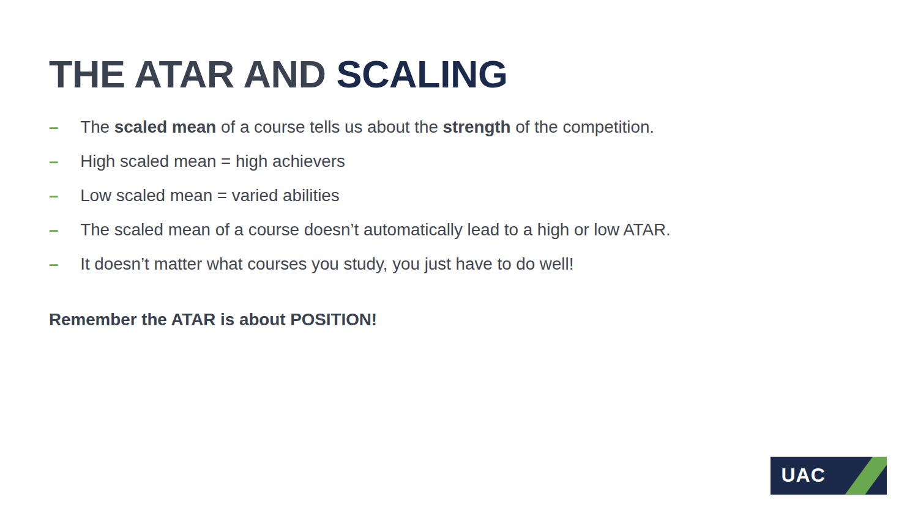THE ATAR AND SCALING
The scaled mean of a course tells us about the strength of the competition.
High scaled mean = high achievers
Low scaled mean = varied abilities
The scaled mean of a course doesn’t automatically lead to a high or low ATAR.
It doesn’t matter what courses you study, you just have to do well!
Remember the ATAR is about POSITION!
UAC